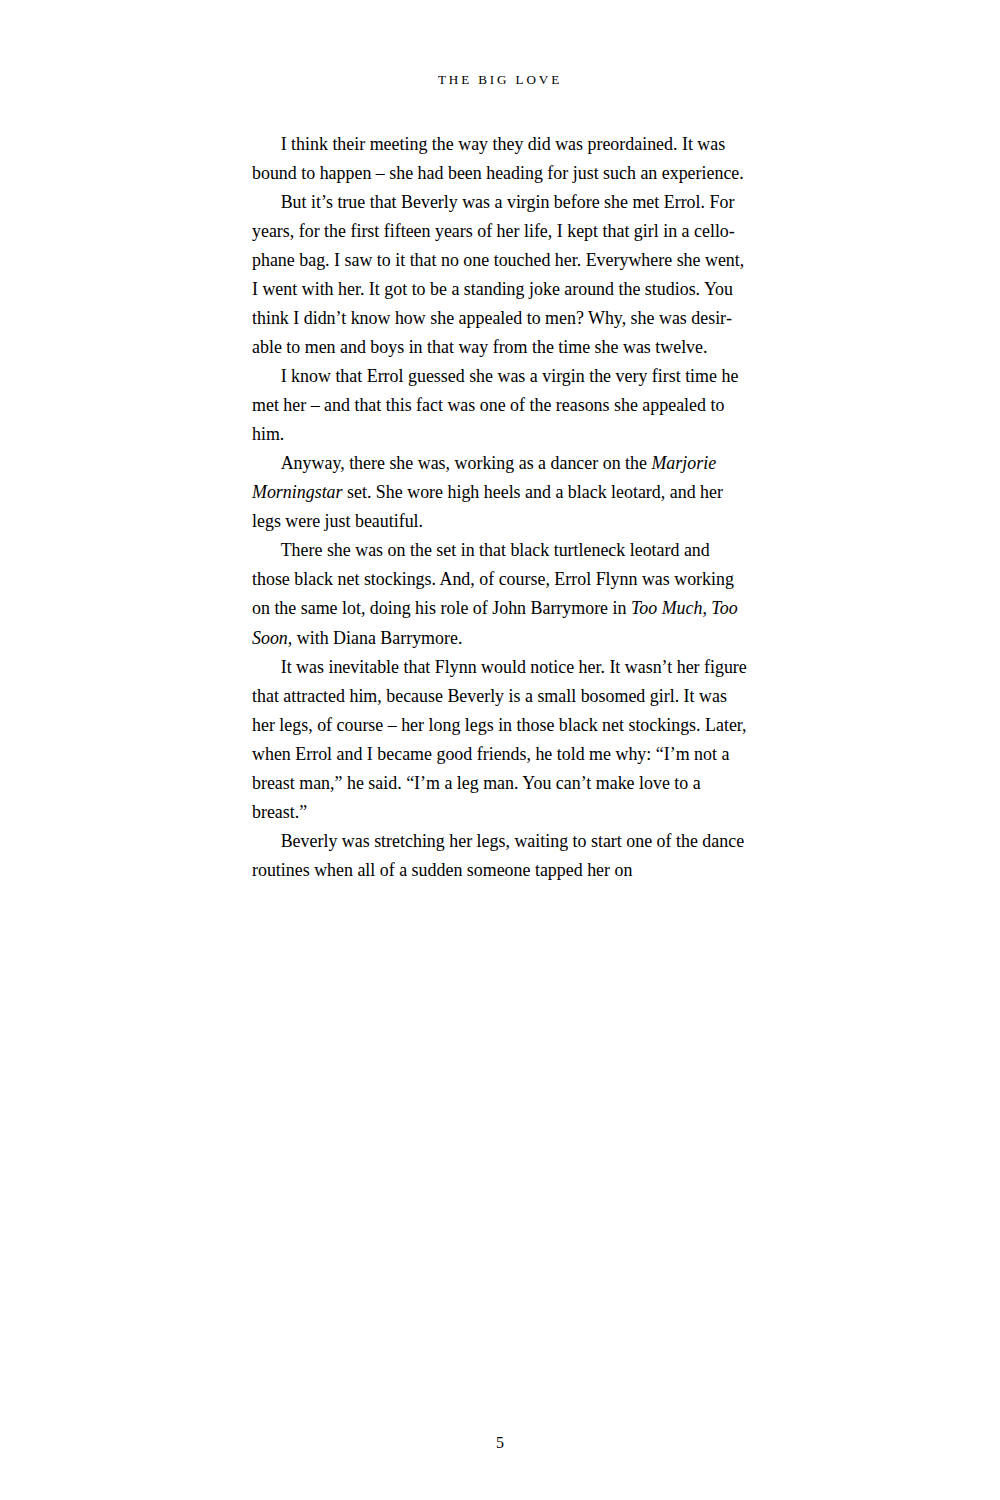The Big Love
I think their meeting the way they did was preordained. It was bound to happen – she had been heading for just such an experience.
But it’s true that Beverly was a virgin before she met Errol. For years, for the first fifteen years of her life, I kept that girl in a cellophane bag. I saw to it that no one touched her. Everywhere she went, I went with her. It got to be a standing joke around the studios. You think I didn’t know how she appealed to men? Why, she was desirable to men and boys in that way from the time she was twelve.
I know that Errol guessed she was a virgin the very first time he met her – and that this fact was one of the reasons she appealed to him.
Anyway, there she was, working as a dancer on the Marjorie Morningstar set. She wore high heels and a black leotard, and her legs were just beautiful.
There she was on the set in that black turtleneck leotard and those black net stockings. And, of course, Errol Flynn was working on the same lot, doing his role of John Barrymore in Too Much, Too Soon, with Diana Barrymore.
It was inevitable that Flynn would notice her. It wasn’t her figure that attracted him, because Beverly is a small bosomed girl. It was her legs, of course – her long legs in those black net stockings. Later, when Errol and I became good friends, he told me why: “I’m not a breast man,” he said. “I’m a leg man. You can’t make love to a breast.”
Beverly was stretching her legs, waiting to start one of the dance routines when all of a sudden someone tapped her on
5